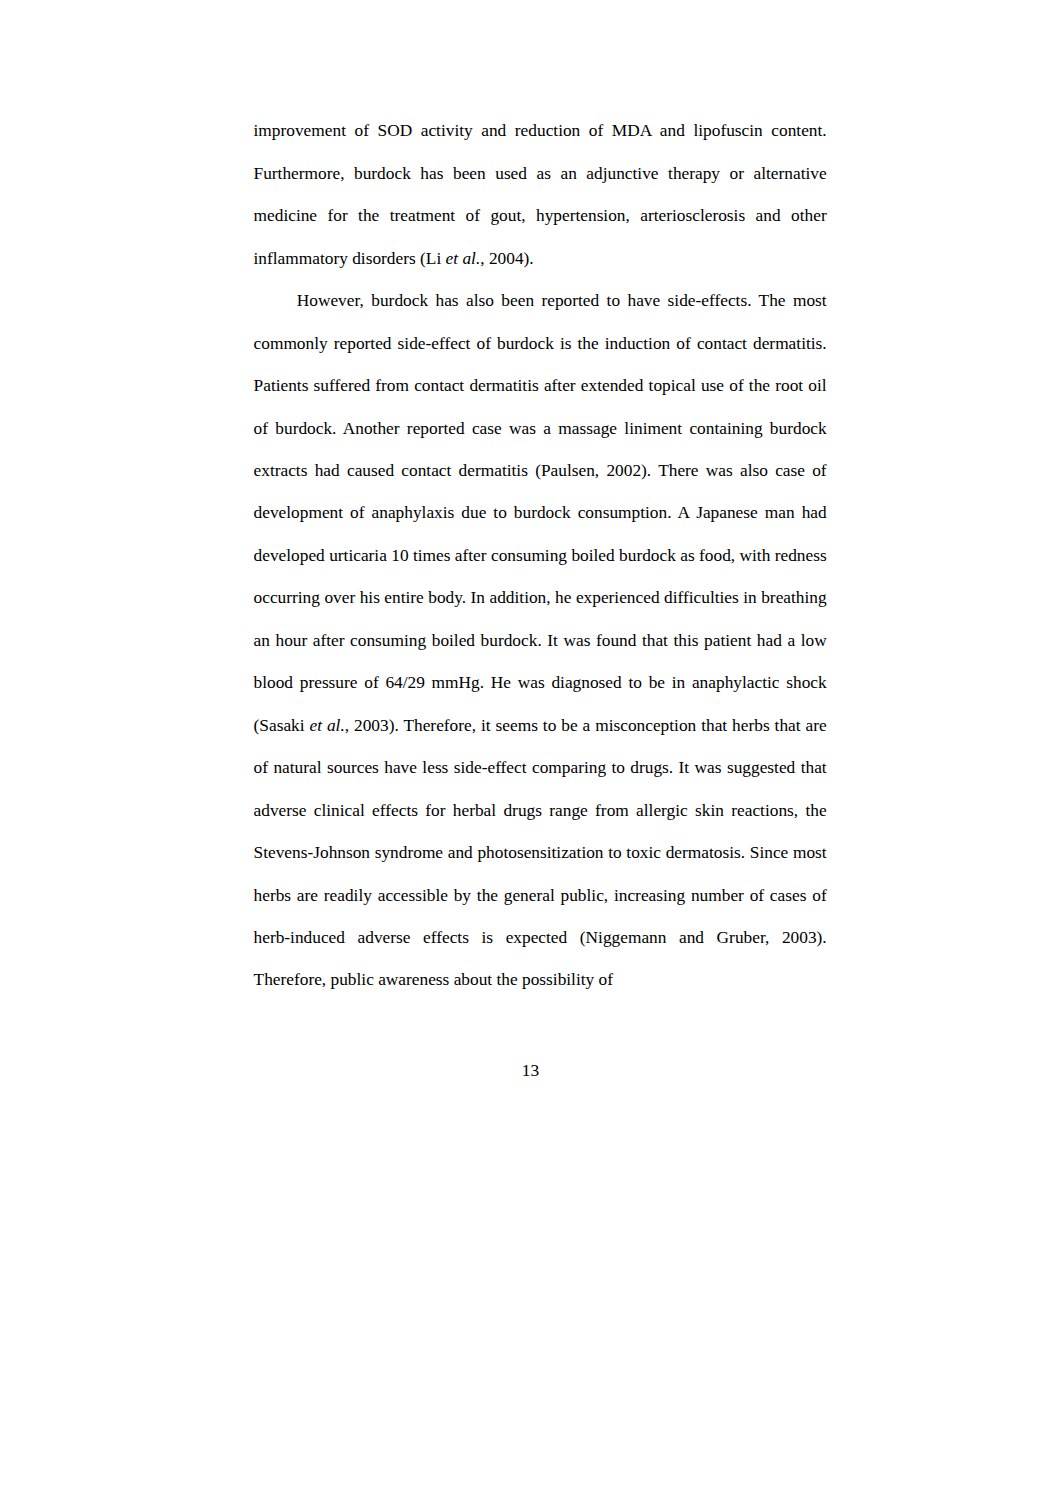improvement of SOD activity and reduction of MDA and lipofuscin content. Furthermore, burdock has been used as an adjunctive therapy or alternative medicine for the treatment of gout, hypertension, arteriosclerosis and other inflammatory disorders (Li et al., 2004).
However, burdock has also been reported to have side-effects. The most commonly reported side-effect of burdock is the induction of contact dermatitis. Patients suffered from contact dermatitis after extended topical use of the root oil of burdock. Another reported case was a massage liniment containing burdock extracts had caused contact dermatitis (Paulsen, 2002). There was also case of development of anaphylaxis due to burdock consumption. A Japanese man had developed urticaria 10 times after consuming boiled burdock as food, with redness occurring over his entire body. In addition, he experienced difficulties in breathing an hour after consuming boiled burdock. It was found that this patient had a low blood pressure of 64/29 mmHg. He was diagnosed to be in anaphylactic shock (Sasaki et al., 2003). Therefore, it seems to be a misconception that herbs that are of natural sources have less side-effect comparing to drugs. It was suggested that adverse clinical effects for herbal drugs range from allergic skin reactions, the Stevens-Johnson syndrome and photosensitization to toxic dermatosis. Since most herbs are readily accessible by the general public, increasing number of cases of herb-induced adverse effects is expected (Niggemann and Gruber, 2003). Therefore, public awareness about the possibility of
13